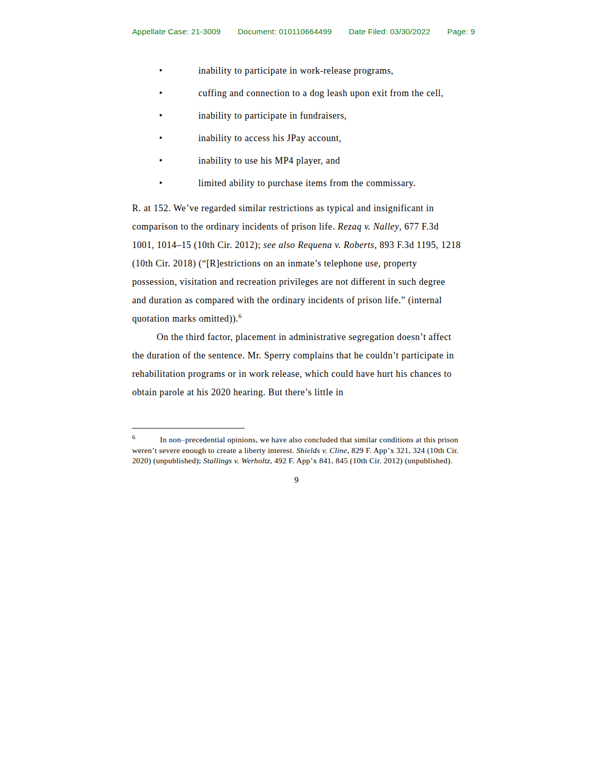Appellate Case: 21-3009 Document: 010110664499 Date Filed: 03/30/2022 Page: 9
inability to participate in work-release programs,
cuffing and connection to a dog leash upon exit from the cell,
inability to participate in fundraisers,
inability to access his JPay account,
inability to use his MP4 player, and
limited ability to purchase items from the commissary.
R. at 152. We’ve regarded similar restrictions as typical and insignificant in comparison to the ordinary incidents of prison life. Rezaq v. Nalley, 677 F.3d 1001, 1014–15 (10th Cir. 2012); see also Requena v. Roberts, 893 F.3d 1195, 1218 (10th Cir. 2018) (“[R]estrictions on an inmate’s telephone use, property possession, visitation and recreation privileges are not different in such degree and duration as compared with the ordinary incidents of prison life.” (internal quotation marks omitted)).6
On the third factor, placement in administrative segregation doesn’t affect the duration of the sentence. Mr. Sperry complains that he couldn’t participate in rehabilitation programs or in work release, which could have hurt his chances to obtain parole at his 2020 hearing. But there’s little in
6 In non–precedential opinions, we have also concluded that similar conditions at this prison weren’t severe enough to create a liberty interest. Shields v. Cline, 829 F. App’x 321, 324 (10th Cir. 2020) (unpublished); Stallings v. Werholtz, 492 F. App’x 841, 845 (10th Cir. 2012) (unpublished).
9